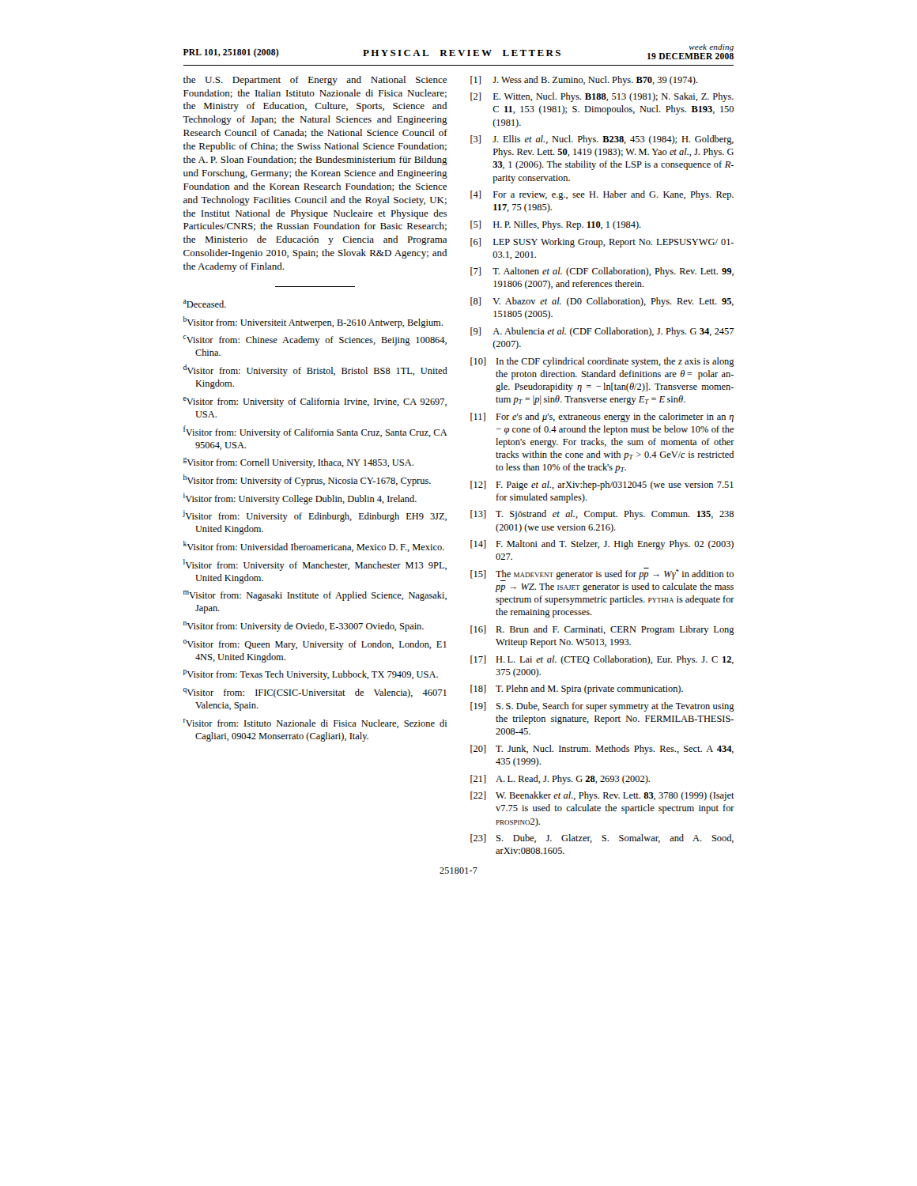PRL 101, 251801 (2008)
PHYSICAL REVIEW LETTERS
week ending 19 DECEMBER 2008
the U.S. Department of Energy and National Science Foundation; the Italian Istituto Nazionale di Fisica Nucleare; the Ministry of Education, Culture, Sports, Science and Technology of Japan; the Natural Sciences and Engineering Research Council of Canada; the National Science Council of the Republic of China; the Swiss National Science Foundation; the A. P. Sloan Foundation; the Bundesministerium für Bildung und Forschung, Germany; the Korean Science and Engineering Foundation and the Korean Research Foundation; the Science and Technology Facilities Council and the Royal Society, UK; the Institut National de Physique Nucleaire et Physique des Particules/CNRS; the Russian Foundation for Basic Research; the Ministerio de Educación y Ciencia and Programa Consolider-Ingenio 2010, Spain; the Slovak R&D Agency; and the Academy of Finland.
aDeceased.
bVisitor from: Universiteit Antwerpen, B-2610 Antwerp, Belgium.
cVisitor from: Chinese Academy of Sciences, Beijing 100864, China.
dVisitor from: University of Bristol, Bristol BS8 1TL, United Kingdom.
eVisitor from: University of California Irvine, Irvine, CA 92697, USA.
fVisitor from: University of California Santa Cruz, Santa Cruz, CA 95064, USA.
gVisitor from: Cornell University, Ithaca, NY 14853, USA.
hVisitor from: University of Cyprus, Nicosia CY-1678, Cyprus.
iVisitor from: University College Dublin, Dublin 4, Ireland.
jVisitor from: University of Edinburgh, Edinburgh EH9 3JZ, United Kingdom.
kVisitor from: Universidad Iberoamericana, Mexico D. F., Mexico.
lVisitor from: University of Manchester, Manchester M13 9PL, United Kingdom.
mVisitor from: Nagasaki Institute of Applied Science, Nagasaki, Japan.
nVisitor from: University de Oviedo, E-33007 Oviedo, Spain.
oVisitor from: Queen Mary, University of London, London, E1 4NS, United Kingdom.
pVisitor from: Texas Tech University, Lubbock, TX 79409, USA.
qVisitor from: IFIC(CSIC-Universitat de Valencia), 46071 Valencia, Spain.
rVisitor from: Istituto Nazionale di Fisica Nucleare, Sezione di Cagliari, 09042 Monserrato (Cagliari), Italy.
J. Wess and B. Zumino, Nucl. Phys. B70, 39 (1974).
E. Witten, Nucl. Phys. B188, 513 (1981); N. Sakai, Z. Phys. C 11, 153 (1981); S. Dimopoulos, Nucl. Phys. B193, 150 (1981).
J. Ellis et al., Nucl. Phys. B238, 453 (1984); H. Goldberg, Phys. Rev. Lett. 50, 1419 (1983); W. M. Yao et al., J. Phys. G 33, 1 (2006). The stability of the LSP is a consequence of R-parity conservation.
For a review, e.g., see H. Haber and G. Kane, Phys. Rep. 117, 75 (1985).
H. P. Nilles, Phys. Rep. 110, 1 (1984).
LEP SUSY Working Group, Report No. LEPSUSYWG/ 01-03.1, 2001.
T. Aaltonen et al. (CDF Collaboration), Phys. Rev. Lett. 99, 191806 (2007), and references therein.
V. Abazov et al. (D0 Collaboration), Phys. Rev. Lett. 95, 151805 (2005).
A. Abulencia et al. (CDF Collaboration), J. Phys. G 34, 2457 (2007).
In the CDF cylindrical coordinate system, the z axis is along the proton direction. Standard definitions are θ =  polar angle. Pseudorapidity η = − ln[tan(θ/2)]. Transverse momentum pT = |p| sinθ. Transverse energy ET = E sinθ.
For e's and μ's, extraneous energy in the calorimeter in an η − φ cone of 0.4 around the lepton must be below 10% of the lepton's energy. For tracks, the sum of momenta of other tracks within the cone and with pT > 0.4 GeV/c is restricted to less than 10% of the track's pT.
F. Paige et al., arXiv:hep-ph/0312045 (we use version 7.51 for simulated samples).
T. Sjöstrand et al., Comput. Phys. Commun. 135, 238 (2001) (we use version 6.216).
F. Maltoni and T. Stelzer, J. High Energy Phys. 02 (2003) 027.
The madevent generator is used for pp → Wγ* in addition to pp → WZ. The isajet generator is used to calculate the mass spectrum of supersymmetric particles. pythia is adequate for the remaining processes.
R. Brun and F. Carminati, CERN Program Library Long Writeup Report No. W5013, 1993.
H. L. Lai et al. (CTEQ Collaboration), Eur. Phys. J. C 12, 375 (2000).
T. Plehn and M. Spira (private communication).
S. S. Dube, Search for super symmetry at the Tevatron using the trilepton signature, Report No. FERMILAB-THESIS-2008-45.
T. Junk, Nucl. Instrum. Methods Phys. Res., Sect. A 434, 435 (1999).
A. L. Read, J. Phys. G 28, 2693 (2002).
W. Beenakker et al., Phys. Rev. Lett. 83, 3780 (1999) (Isajet v7.75 is used to calculate the sparticle spectrum input for prospino2).
S. Dube, J. Glatzer, S. Somalwar, and A. Sood, arXiv:0808.1605.
251801-7